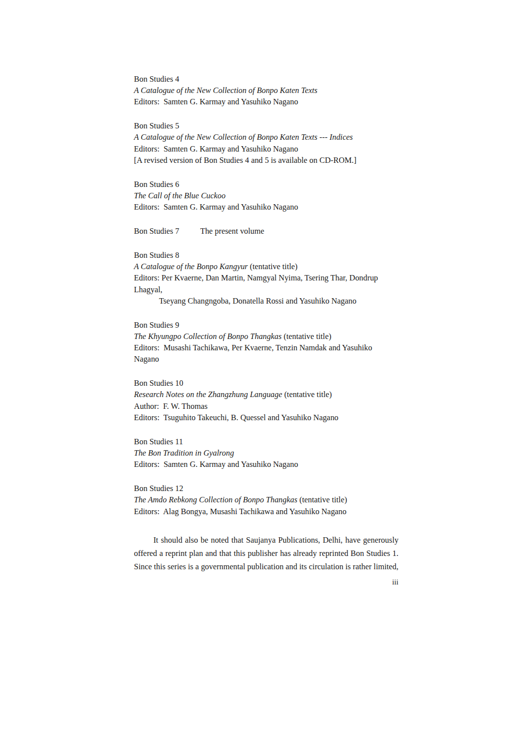Bon Studies 4 A Catalogue of the New Collection of Bonpo Katen Texts Editors: Samten G. Karmay and Yasuhiko Nagano
Bon Studies 5 A Catalogue of the New Collection of Bonpo Katen Texts --- Indices Editors: Samten G. Karmay and Yasuhiko Nagano [A revised version of Bon Studies 4 and 5 is available on CD-ROM.]
Bon Studies 6 The Call of the Blue Cuckoo Editors: Samten G. Karmay and Yasuhiko Nagano
Bon Studies 7 The present volume
Bon Studies 8 A Catalogue of the Bonpo Kangyur (tentative title) Editors: Per Kvaerne, Dan Martin, Namgyal Nyima, Tsering Thar, Dondrup Lhagyal, Tseyang Changngoba, Donatella Rossi and Yasuhiko Nagano
Bon Studies 9 The Khyungpo Collection of Bonpo Thangkas (tentative title) Editors: Musashi Tachikawa, Per Kvaerne, Tenzin Namdak and Yasuhiko Nagano
Bon Studies 10 Research Notes on the Zhangzhung Language (tentative title) Author: F. W. Thomas Editors: Tsuguhito Takeuchi, B. Quessel and Yasuhiko Nagano
Bon Studies 11 The Bon Tradition in Gyalrong Editors: Samten G. Karmay and Yasuhiko Nagano
Bon Studies 12 The Amdo Rebkong Collection of Bonpo Thangkas (tentative title) Editors: Alag Bongya, Musashi Tachikawa and Yasuhiko Nagano
It should also be noted that Saujanya Publications, Delhi, have generously offered a reprint plan and that this publisher has already reprinted Bon Studies 1. Since this series is a governmental publication and its circulation is rather limited,
iii